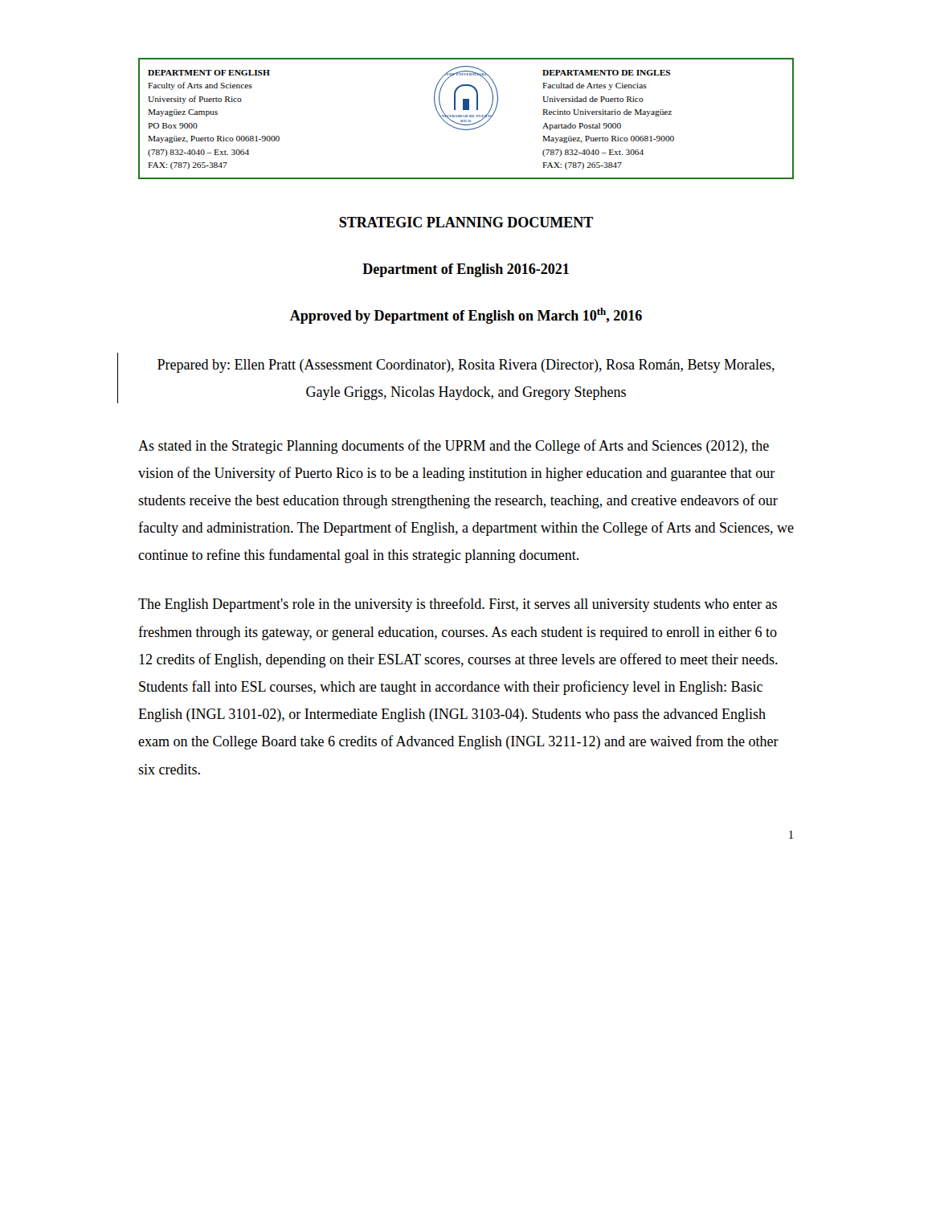| DEPARTMENT OF ENGLISH Faculty of Arts and Sciences University of Puerto Rico Mayagüez Campus PO Box 9000 Mayagüez, Puerto Rico 00681-9000 (787) 832-4040 – Ext. 3064 FAX: (787) 265-3847 | RECINTO UNIVERSITARIO DE UNIVERSIDAD DE PUERTO RICO | DEPARTAMENTO DE INGLES Facultad de Artes y Ciencias Universidad de Puerto Rico Recinto Universitario de Mayagüez Apartado Postal 9000 Mayagüez, Puerto Rico 00681-9000 (787) 832-4040 – Ext. 3064 FAX: (787) 265-3847 |
STRATEGIC PLANNING DOCUMENT
Department of English 2016-2021
Approved by Department of English on March 10th, 2016
Prepared by: Ellen Pratt (Assessment Coordinator), Rosita Rivera (Director), Rosa Román, Betsy Morales, Gayle Griggs, Nicolas Haydock, and Gregory Stephens
As stated in the Strategic Planning documents of the UPRM and the College of Arts and Sciences (2012), the vision of the University of Puerto Rico is to be a leading institution in higher education and guarantee that our students receive the best education through strengthening the research, teaching, and creative endeavors of our faculty and administration. The Department of English, a department within the College of Arts and Sciences, we continue to refine this fundamental goal in this strategic planning document.
The English Department's role in the university is threefold. First, it serves all university students who enter as freshmen through its gateway, or general education, courses. As each student is required to enroll in either 6 to 12 credits of English, depending on their ESLAT scores, courses at three levels are offered to meet their needs. Students fall into ESL courses, which are taught in accordance with their proficiency level in English: Basic English (INGL 3101-02), or Intermediate English (INGL 3103-04). Students who pass the advanced English exam on the College Board take 6 credits of Advanced English (INGL 3211-12) and are waived from the other six credits.
1